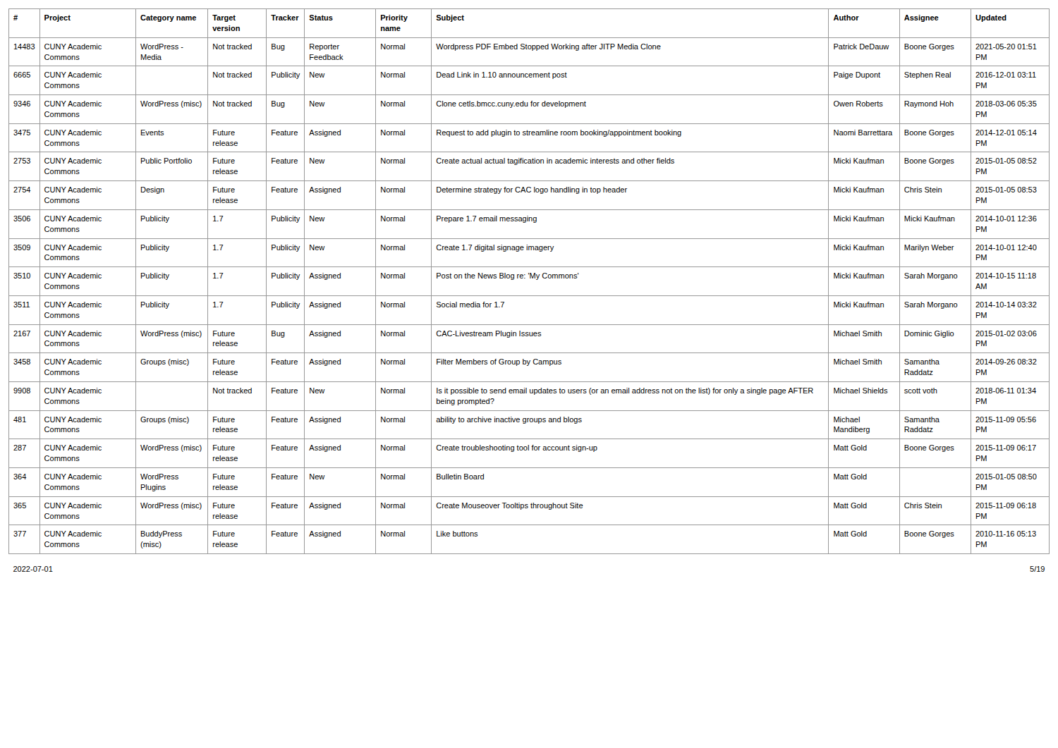Redmine-style issue list
| # | Project | Category name | Target version | Tracker | Status | Priority name | Subject | Author | Assignee | Updated |
| --- | --- | --- | --- | --- | --- | --- | --- | --- | --- | --- |
| 14483 | CUNY Academic Commons | WordPress - Media | Not tracked | Bug | Reporter Feedback | Normal | Wordpress PDF Embed Stopped Working after JITP Media Clone | Patrick DeDauw | Boone Gorges | 2021-05-20 01:51 PM |
| 6665 | CUNY Academic Commons | | Not tracked | Publicity | New | Normal | Dead Link in 1.10 announcement post | Paige Dupont | Stephen Real | 2016-12-01 03:11 PM |
| 9346 | CUNY Academic Commons | WordPress (misc) | Not tracked | Bug | New | Normal | Clone cetls.bmcc.cuny.edu for development | Owen Roberts | Raymond Hoh | 2018-03-06 05:35 PM |
| 3475 | CUNY Academic Commons | Events | Future release | Feature | Assigned | Normal | Request to add plugin to streamline room booking/appointment booking | Naomi Barrettara | Boone Gorges | 2014-12-01 05:14 PM |
| 2753 | CUNY Academic Commons | Public Portfolio | Future release | Feature | New | Normal | Create actual actual tagification in academic interests and other fields | Micki Kaufman | Boone Gorges | 2015-01-05 08:52 PM |
| 2754 | CUNY Academic Commons | Design | Future release | Feature | Assigned | Normal | Determine strategy for CAC logo handling in top header | Micki Kaufman | Chris Stein | 2015-01-05 08:53 PM |
| 3506 | CUNY Academic Commons | Publicity | 1.7 | Publicity | New | Normal | Prepare 1.7 email messaging | Micki Kaufman | Micki Kaufman | 2014-10-01 12:36 PM |
| 3509 | CUNY Academic Commons | Publicity | 1.7 | Publicity | New | Normal | Create 1.7 digital signage imagery | Micki Kaufman | Marilyn Weber | 2014-10-01 12:40 PM |
| 3510 | CUNY Academic Commons | Publicity | 1.7 | Publicity | Assigned | Normal | Post on the News Blog re: 'My Commons' | Micki Kaufman | Sarah Morgano | 2014-10-15 11:18 AM |
| 3511 | CUNY Academic Commons | Publicity | 1.7 | Publicity | Assigned | Normal | Social media for 1.7 | Micki Kaufman | Sarah Morgano | 2014-10-14 03:32 PM |
| 2167 | CUNY Academic Commons | WordPress (misc) | Future release | Bug | Assigned | Normal | CAC-Livestream Plugin Issues | Michael Smith | Dominic Giglio | 2015-01-02 03:06 PM |
| 3458 | CUNY Academic Commons | Groups (misc) | Future release | Feature | Assigned | Normal | Filter Members of Group by Campus | Michael Smith | Samantha Raddatz | 2014-09-26 08:32 PM |
| 9908 | CUNY Academic Commons | | Not tracked | Feature | New | Normal | Is it possible to send email updates to users (or an email address not on the list) for only a single page AFTER being prompted? | Michael Shields | scott voth | 2018-06-11 01:34 PM |
| 481 | CUNY Academic Commons | Groups (misc) | Future release | Feature | Assigned | Normal | ability to archive inactive groups and blogs | Michael Mandiberg | Samantha Raddatz | 2015-11-09 05:56 PM |
| 287 | CUNY Academic Commons | WordPress (misc) | Future release | Feature | Assigned | Normal | Create troubleshooting tool for account sign-up | Matt Gold | Boone Gorges | 2015-11-09 06:17 PM |
| 364 | CUNY Academic Commons | WordPress Plugins | Future release | Feature | New | Normal | Bulletin Board | Matt Gold | | 2015-01-05 08:50 PM |
| 365 | CUNY Academic Commons | WordPress (misc) | Future release | Feature | Assigned | Normal | Create Mouseover Tooltips throughout Site | Matt Gold | Chris Stein | 2015-11-09 06:18 PM |
| 377 | CUNY Academic Commons | BuddyPress (misc) | Future release | Feature | Assigned | Normal | Like buttons | Matt Gold | Boone Gorges | 2010-11-16 05:13 PM |
| 2022-07-01 | 5/19 |